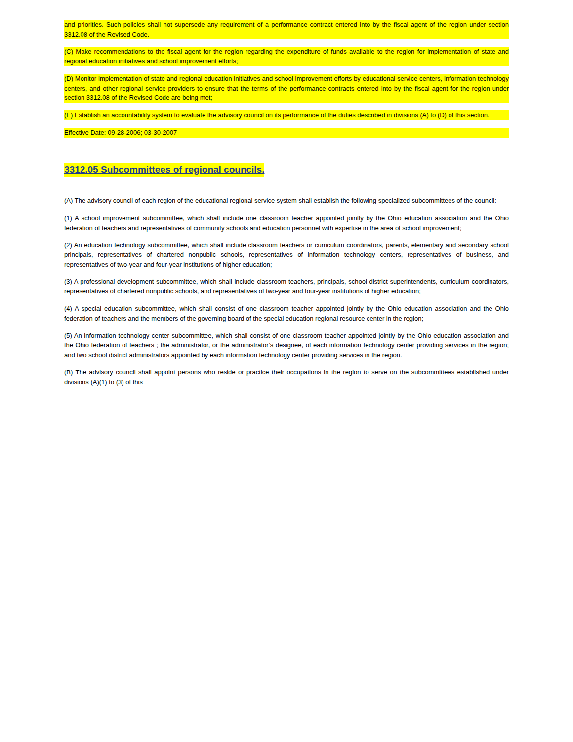and priorities. Such policies shall not supersede any requirement of a performance contract entered into by the fiscal agent of the region under section 3312.08 of the Revised Code.
(C) Make recommendations to the fiscal agent for the region regarding the expenditure of funds available to the region for implementation of state and regional education initiatives and school improvement efforts;
(D) Monitor implementation of state and regional education initiatives and school improvement efforts by educational service centers, information technology centers, and other regional service providers to ensure that the terms of the performance contracts entered into by the fiscal agent for the region under section 3312.08 of the Revised Code are being met;
(E) Establish an accountability system to evaluate the advisory council on its performance of the duties described in divisions (A) to (D) of this section.
Effective Date: 09-28-2006; 03-30-2007
3312.05 Subcommittees of regional councils.
(A) The advisory council of each region of the educational regional service system shall establish the following specialized subcommittees of the council:
(1) A school improvement subcommittee, which shall include one classroom teacher appointed jointly by the Ohio education association and the Ohio federation of teachers and representatives of community schools and education personnel with expertise in the area of school improvement;
(2) An education technology subcommittee, which shall include classroom teachers or curriculum coordinators, parents, elementary and secondary school principals, representatives of chartered nonpublic schools, representatives of information technology centers, representatives of business, and representatives of two-year and four-year institutions of higher education;
(3) A professional development subcommittee, which shall include classroom teachers, principals, school district superintendents, curriculum coordinators, representatives of chartered nonpublic schools, and representatives of two-year and four-year institutions of higher education;
(4) A special education subcommittee, which shall consist of one classroom teacher appointed jointly by the Ohio education association and the Ohio federation of teachers and the members of the governing board of the special education regional resource center in the region;
(5) An information technology center subcommittee, which shall consist of one classroom teacher appointed jointly by the Ohio education association and the Ohio federation of teachers ; the administrator, or the administrator’s designee, of each information technology center providing services in the region; and two school district administrators appointed by each information technology center providing services in the region.
(B) The advisory council shall appoint persons who reside or practice their occupations in the region to serve on the subcommittees established under divisions (A)(1) to (3) of this